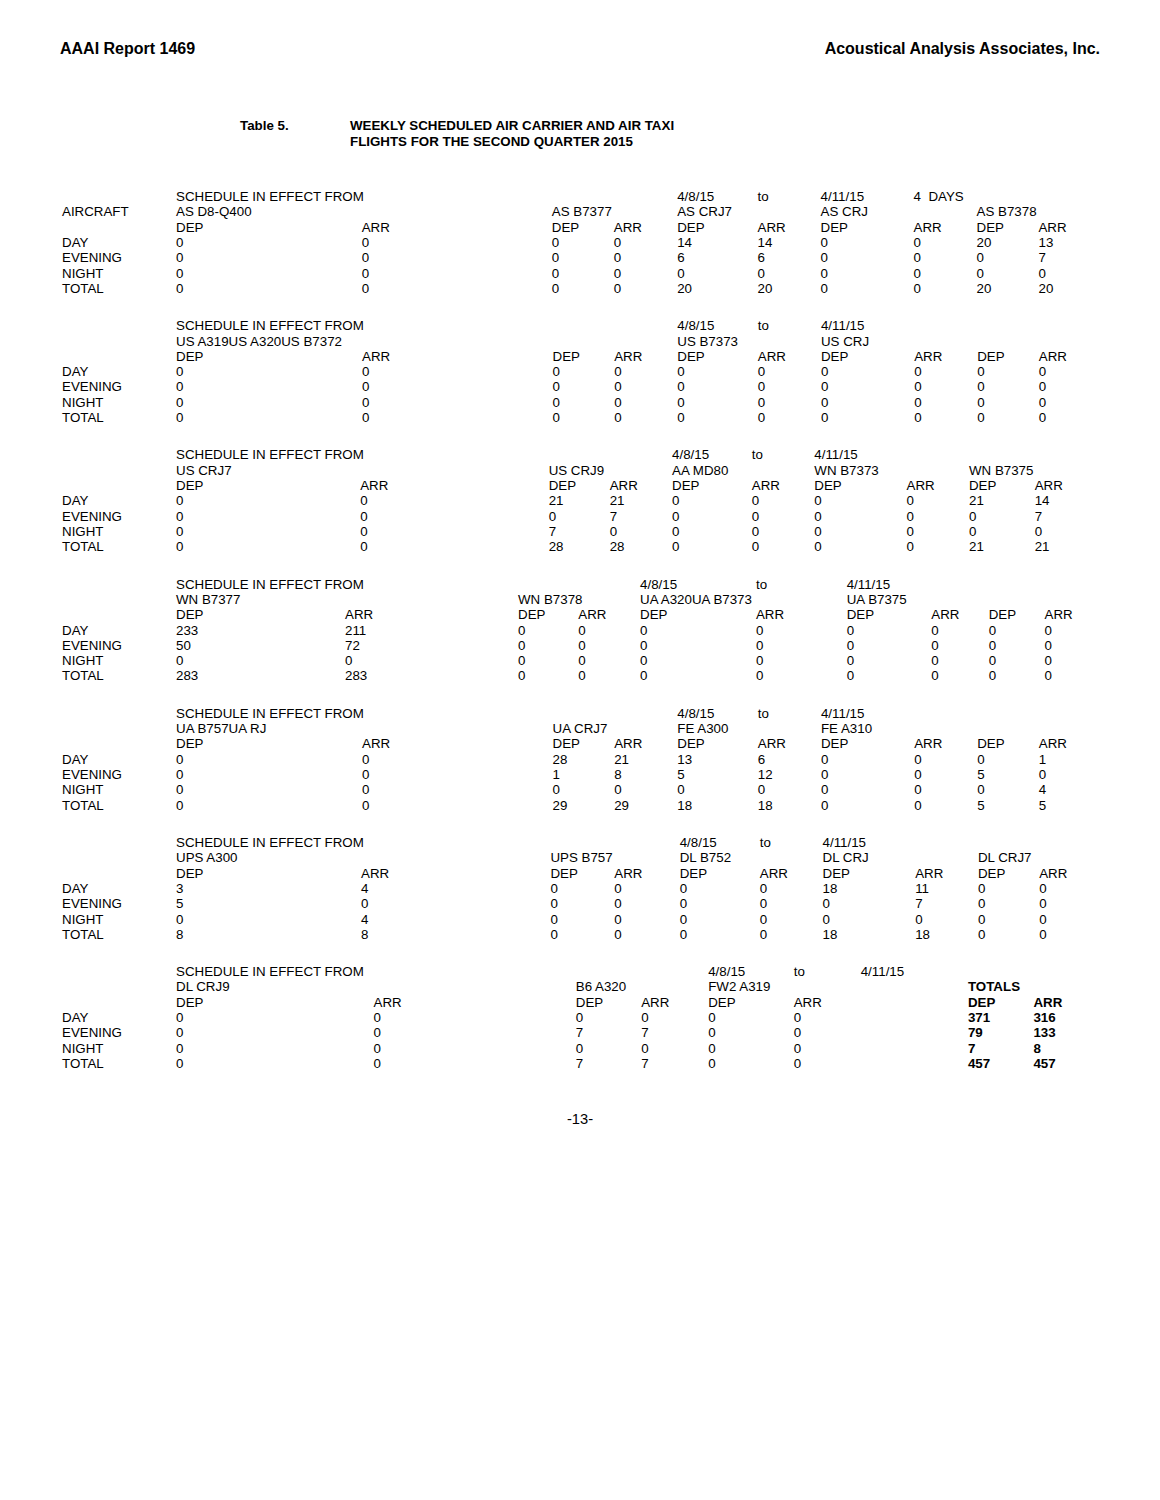AAAI Report 1469
Acoustical Analysis Associates, Inc.
Table 5. WEEKLY SCHEDULED AIR CARRIER AND AIR TAXI
FLIGHTS FOR THE SECOND QUARTER 2015
| | SCHEDULE IN EFFECT FROM | | 4/8/15 | to | 4/11/15 | 4 DAYS |
| AIRCRAFT | AS D8-Q400 | AS B7377 | AS CRJ7 | AS CRJ | AS B7378 |
| | DEP | ARR | DEP | ARR | DEP | ARR | DEP | ARR | DEP | ARR |
| DAY | 0 | 0 | 0 | 0 | 14 | 14 | 0 | 0 | 20 | 13 |
| EVENING | 0 | 0 | 0 | 0 | 6 | 6 | 0 | 0 | 0 | 7 |
| NIGHT | 0 | 0 | 0 | 0 | 0 | 0 | 0 | 0 | 0 | 0 |
| TOTAL | 0 | 0 | 0 | 0 | 20 | 20 | 0 | 0 | 20 | 20 |
| | SCHEDULE IN EFFECT FROM | | 4/8/15 | to | 4/11/15 | |
| | US A319US A320US B7372 | | US B7373 | US CRJ | |
| | DEP | ARR | DEP | ARR | DEP | ARR | DEP | ARR | DEP | ARR |
| DAY | 0 | 0 | 0 | 0 | 0 | 0 | 0 | 0 | 0 | 0 |
| EVENING | 0 | 0 | 0 | 0 | 0 | 0 | 0 | 0 | 0 | 0 |
| NIGHT | 0 | 0 | 0 | 0 | 0 | 0 | 0 | 0 | 0 | 0 |
| TOTAL | 0 | 0 | 0 | 0 | 0 | 0 | 0 | 0 | 0 | 0 |
| | SCHEDULE IN EFFECT FROM | | 4/8/15 | to | 4/11/15 | |
| | US CRJ7 | US CRJ9 | AA MD80 | WN B7373 | WN B7375 |
| | DEP | ARR | DEP | ARR | DEP | ARR | DEP | ARR | DEP | ARR |
| DAY | 0 | 0 | 21 | 21 | 0 | 0 | 0 | 0 | 21 | 14 |
| EVENING | 0 | 0 | 0 | 7 | 0 | 0 | 0 | 0 | 0 | 7 |
| NIGHT | 0 | 0 | 7 | 0 | 0 | 0 | 0 | 0 | 0 | 0 |
| TOTAL | 0 | 0 | 28 | 28 | 0 | 0 | 0 | 0 | 21 | 21 |
| | SCHEDULE IN EFFECT FROM | | 4/8/15 | to | 4/11/15 | |
| | WN B7377 | WN B7378 | UA A320UA B7373 | UA B7375 | |
| | DEP | ARR | DEP | ARR | DEP | ARR | DEP | ARR | DEP | ARR |
| DAY | 233 | 211 | 0 | 0 | 0 | 0 | 0 | 0 | 0 | 0 |
| EVENING | 50 | 72 | 0 | 0 | 0 | 0 | 0 | 0 | 0 | 0 |
| NIGHT | 0 | 0 | 0 | 0 | 0 | 0 | 0 | 0 | 0 | 0 |
| TOTAL | 283 | 283 | 0 | 0 | 0 | 0 | 0 | 0 | 0 | 0 |
| | SCHEDULE IN EFFECT FROM | | 4/8/15 | to | 4/11/15 | |
| | UA B757UA RJ | UA CRJ7 | FE A300 | FE A310 | |
| | DEP | ARR | DEP | ARR | DEP | ARR | DEP | ARR | DEP | ARR |
| DAY | 0 | 0 | 28 | 21 | 13 | 6 | 0 | 0 | 0 | 1 |
| EVENING | 0 | 0 | 1 | 8 | 5 | 12 | 0 | 0 | 5 | 0 |
| NIGHT | 0 | 0 | 0 | 0 | 0 | 0 | 0 | 0 | 0 | 4 |
| TOTAL | 0 | 0 | 29 | 29 | 18 | 18 | 0 | 0 | 5 | 5 |
| | SCHEDULE IN EFFECT FROM | | 4/8/15 | to | 4/11/15 | |
| | UPS A300 | UPS B757 | DL B752 | DL CRJ | DL CRJ7 |
| | DEP | ARR | DEP | ARR | DEP | ARR | DEP | ARR | DEP | ARR |
| DAY | 3 | 4 | 0 | 0 | 0 | 0 | 18 | 11 | 0 | 0 |
| EVENING | 5 | 0 | 0 | 0 | 0 | 0 | 0 | 7 | 0 | 0 |
| NIGHT | 0 | 4 | 0 | 0 | 0 | 0 | 0 | 0 | 0 | 0 |
| TOTAL | 8 | 8 | 0 | 0 | 0 | 0 | 18 | 18 | 0 | 0 |
| | SCHEDULE IN EFFECT FROM | | 4/8/15 | to | 4/11/15 | |
| | DL CRJ9 | B6 A320 | FW2 A319 | | TOTALS |
| | DEP | ARR | DEP | ARR | DEP | ARR | | | DEP | ARR |
| DAY | 0 | 0 | 0 | 0 | 0 | 0 | | | 371 | 316 |
| EVENING | 0 | 0 | 7 | 7 | 0 | 0 | | | 79 | 133 |
| NIGHT | 0 | 0 | 0 | 0 | 0 | 0 | | | 7 | 8 |
| TOTAL | 0 | 0 | 7 | 7 | 0 | 0 | | | 457 | 457 |
-13-